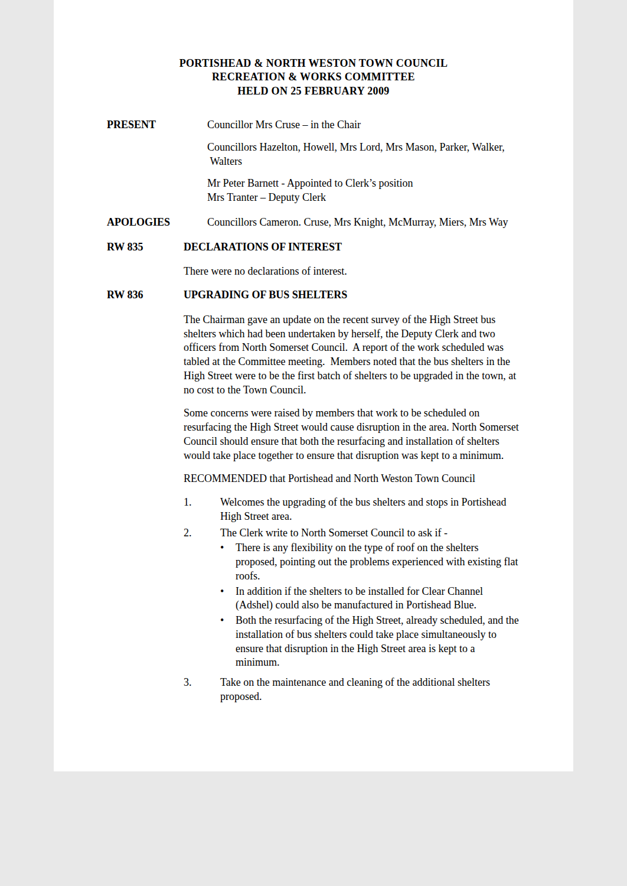Portishead & North Weston Town Council
Recreation & Works Committee
Held on 25 February 2009
Present
Councillor Mrs Cruse – in the Chair
Councillors Hazelton, Howell, Mrs Lord, Mrs Mason, Parker, Walker,
Walters
Mr Peter Barnett - Appointed to Clerk’s position
Mrs Tranter – Deputy Clerk
Apologies
Councillors Cameron. Cruse, Mrs Knight, McMurray, Miers, Mrs Way
RW 835
Declarations of Interest
There were no declarations of interest.
RW 836
Upgrading of Bus Shelters
The Chairman gave an update on the recent survey of the High Street bus shelters which had been undertaken by herself, the Deputy Clerk and two officers from North Somerset Council. A report of the work scheduled was tabled at the Committee meeting. Members noted that the bus shelters in the High Street were to be the first batch of shelters to be upgraded in the town, at no cost to the Town Council.
Some concerns were raised by members that work to be scheduled on resurfacing the High Street would cause disruption in the area. North Somerset Council should ensure that both the resurfacing and installation of shelters would take place together to ensure that disruption was kept to a minimum.
RECOMMENDED that Portishead and North Weston Town Council
1. Welcomes the upgrading of the bus shelters and stops in Portishead High Street area.
2. The Clerk write to North Somerset Council to ask if -
•There is any flexibility on the type of roof on the shelters proposed, pointing out the problems experienced with existing flat roofs.
•In addition if the shelters to be installed for Clear Channel (Adshel) could also be manufactured in Portishead Blue.
•Both the resurfacing of the High Street, already scheduled, and the installation of bus shelters could take place simultaneously to ensure that disruption in the High Street area is kept to a minimum.
3. Take on the maintenance and cleaning of the additional shelters proposed.